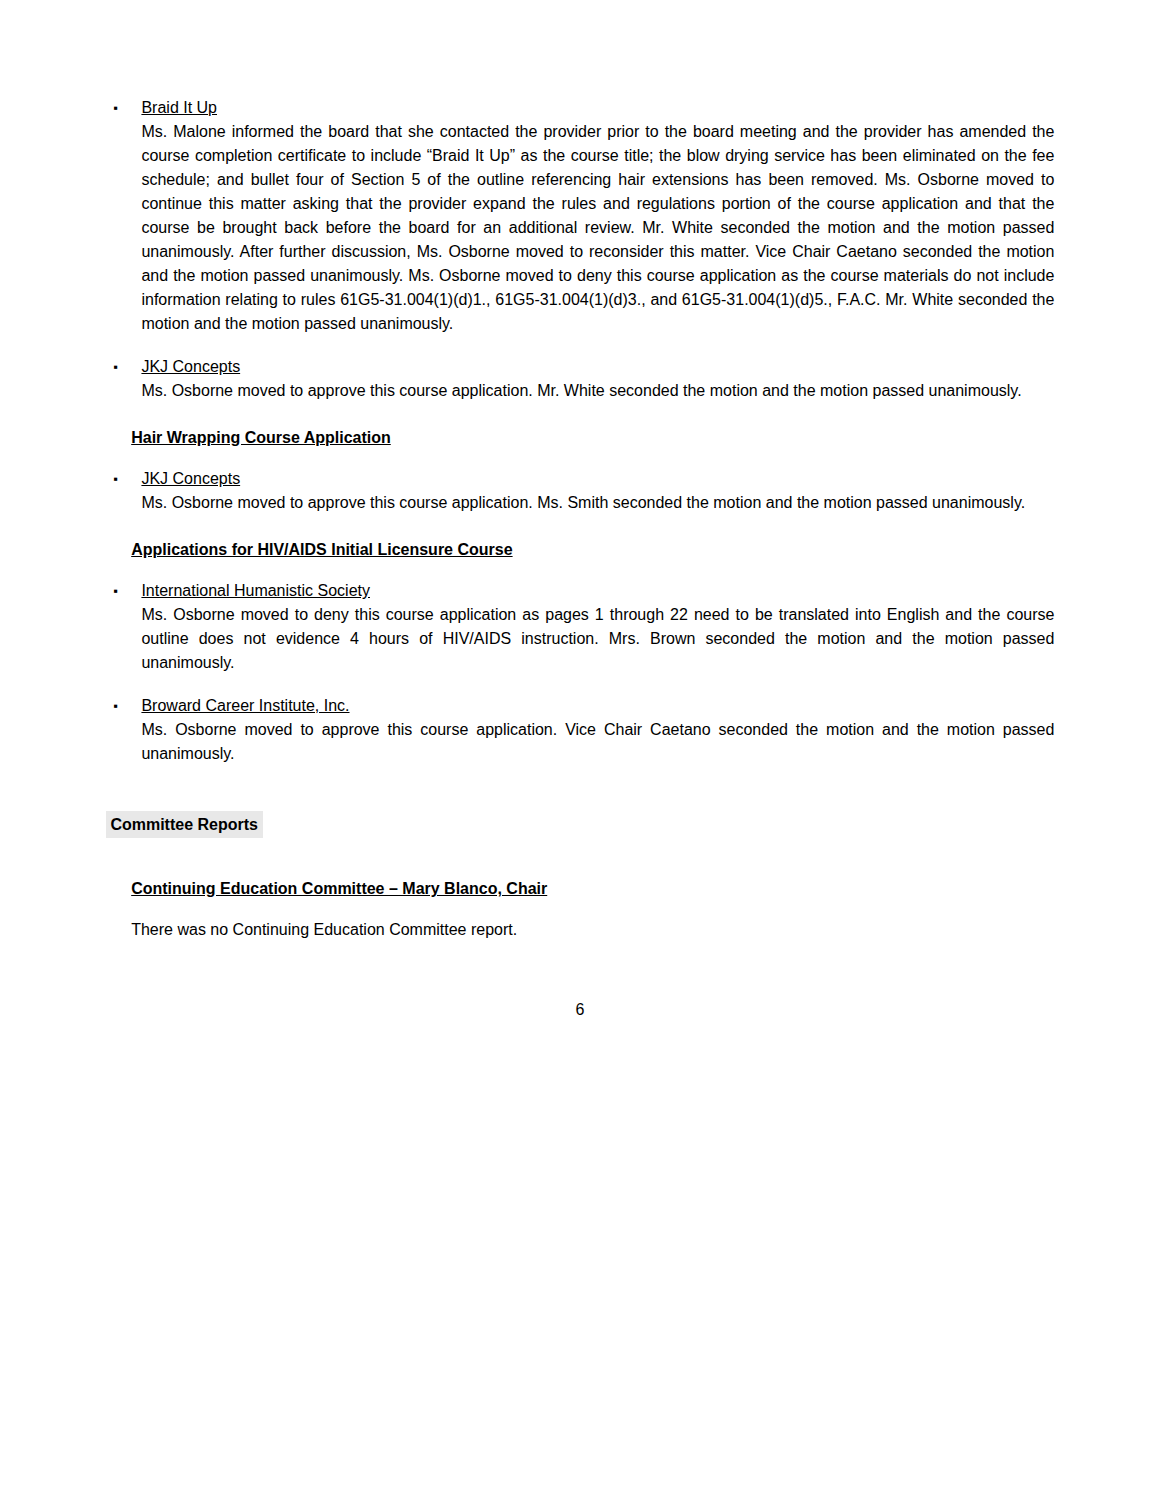▪
Braid It Up
Ms. Malone informed the board that she contacted the provider prior to the board meeting and the provider has amended the course completion certificate to include “Braid It Up” as the course title; the blow drying service has been eliminated on the fee schedule; and bullet four of Section 5 of the outline referencing hair extensions has been removed. Ms. Osborne moved to continue this matter asking that the provider expand the rules and regulations portion of the course application and that the course be brought back before the board for an additional review. Mr. White seconded the motion and the motion passed unanimously. After further discussion, Ms. Osborne moved to reconsider this matter. Vice Chair Caetano seconded the motion and the motion passed unanimously. Ms. Osborne moved to deny this course application as the course materials do not include information relating to rules 61G5-31.004(1)(d)1., 61G5-31.004(1)(d)3., and 61G5-31.004(1)(d)5., F.A.C. Mr. White seconded the motion and the motion passed unanimously.
▪
JKJ Concepts
Ms. Osborne moved to approve this course application. Mr. White seconded the motion and the motion passed unanimously.
Hair Wrapping Course Application
▪
JKJ Concepts
Ms. Osborne moved to approve this course application. Ms. Smith seconded the motion and the motion passed unanimously.
Applications for HIV/AIDS Initial Licensure Course
▪
International Humanistic Society
Ms. Osborne moved to deny this course application as pages 1 through 22 need to be translated into English and the course outline does not evidence 4 hours of HIV/AIDS instruction. Mrs. Brown seconded the motion and the motion passed unanimously.
▪
Broward Career Institute, Inc.
Ms. Osborne moved to approve this course application. Vice Chair Caetano seconded the motion and the motion passed unanimously.
Committee Reports
Continuing Education Committee – Mary Blanco, Chair
There was no Continuing Education Committee report.
6